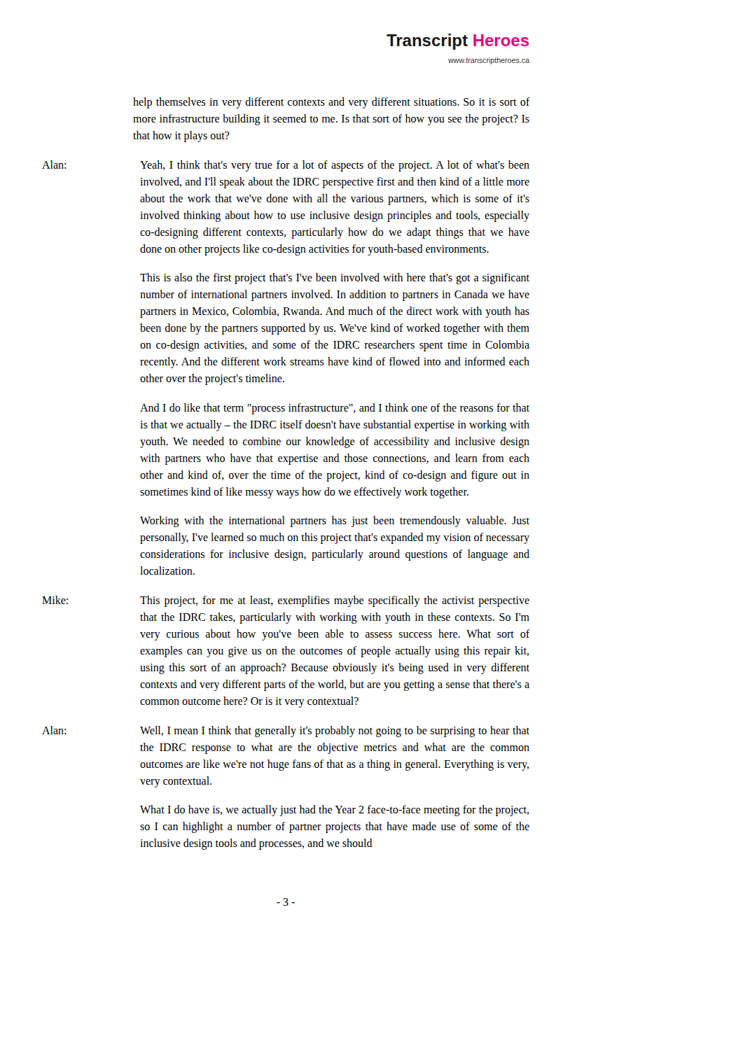Transcript Heroes
www.transcriptheroes.ca
help themselves in very different contexts and very different situations. So it is sort of more infrastructure building it seemed to me. Is that sort of how you see the project? Is that how it plays out?
Alan:
Yeah, I think that's very true for a lot of aspects of the project. A lot of what's been involved, and I'll speak about the IDRC perspective first and then kind of a little more about the work that we've done with all the various partners, which is some of it's involved thinking about how to use inclusive design principles and tools, especially co-designing different contexts, particularly how do we adapt things that we have done on other projects like co-design activities for youth-based environments.
This is also the first project that's I've been involved with here that's got a significant number of international partners involved. In addition to partners in Canada we have partners in Mexico, Colombia, Rwanda. And much of the direct work with youth has been done by the partners supported by us. We've kind of worked together with them on co-design activities, and some of the IDRC researchers spent time in Colombia recently. And the different work streams have kind of flowed into and informed each other over the project's timeline.
And I do like that term "process infrastructure", and I think one of the reasons for that is that we actually – the IDRC itself doesn't have substantial expertise in working with youth. We needed to combine our knowledge of accessibility and inclusive design with partners who have that expertise and those connections, and learn from each other and kind of, over the time of the project, kind of co-design and figure out in sometimes kind of like messy ways how do we effectively work together.
Working with the international partners has just been tremendously valuable. Just personally, I've learned so much on this project that's expanded my vision of necessary considerations for inclusive design, particularly around questions of language and localization.
Mike:
This project, for me at least, exemplifies maybe specifically the activist perspective that the IDRC takes, particularly with working with youth in these contexts. So I'm very curious about how you've been able to assess success here. What sort of examples can you give us on the outcomes of people actually using this repair kit, using this sort of an approach? Because obviously it's being used in very different contexts and very different parts of the world, but are you getting a sense that there's a common outcome here? Or is it very contextual?
Alan:
Well, I mean I think that generally it's probably not going to be surprising to hear that the IDRC response to what are the objective metrics and what are the common outcomes are like we're not huge fans of that as a thing in general. Everything is very, very contextual.
What I do have is, we actually just had the Year 2 face-to-face meeting for the project, so I can highlight a number of partner projects that have made use of some of the inclusive design tools and processes, and we should
- 3 -